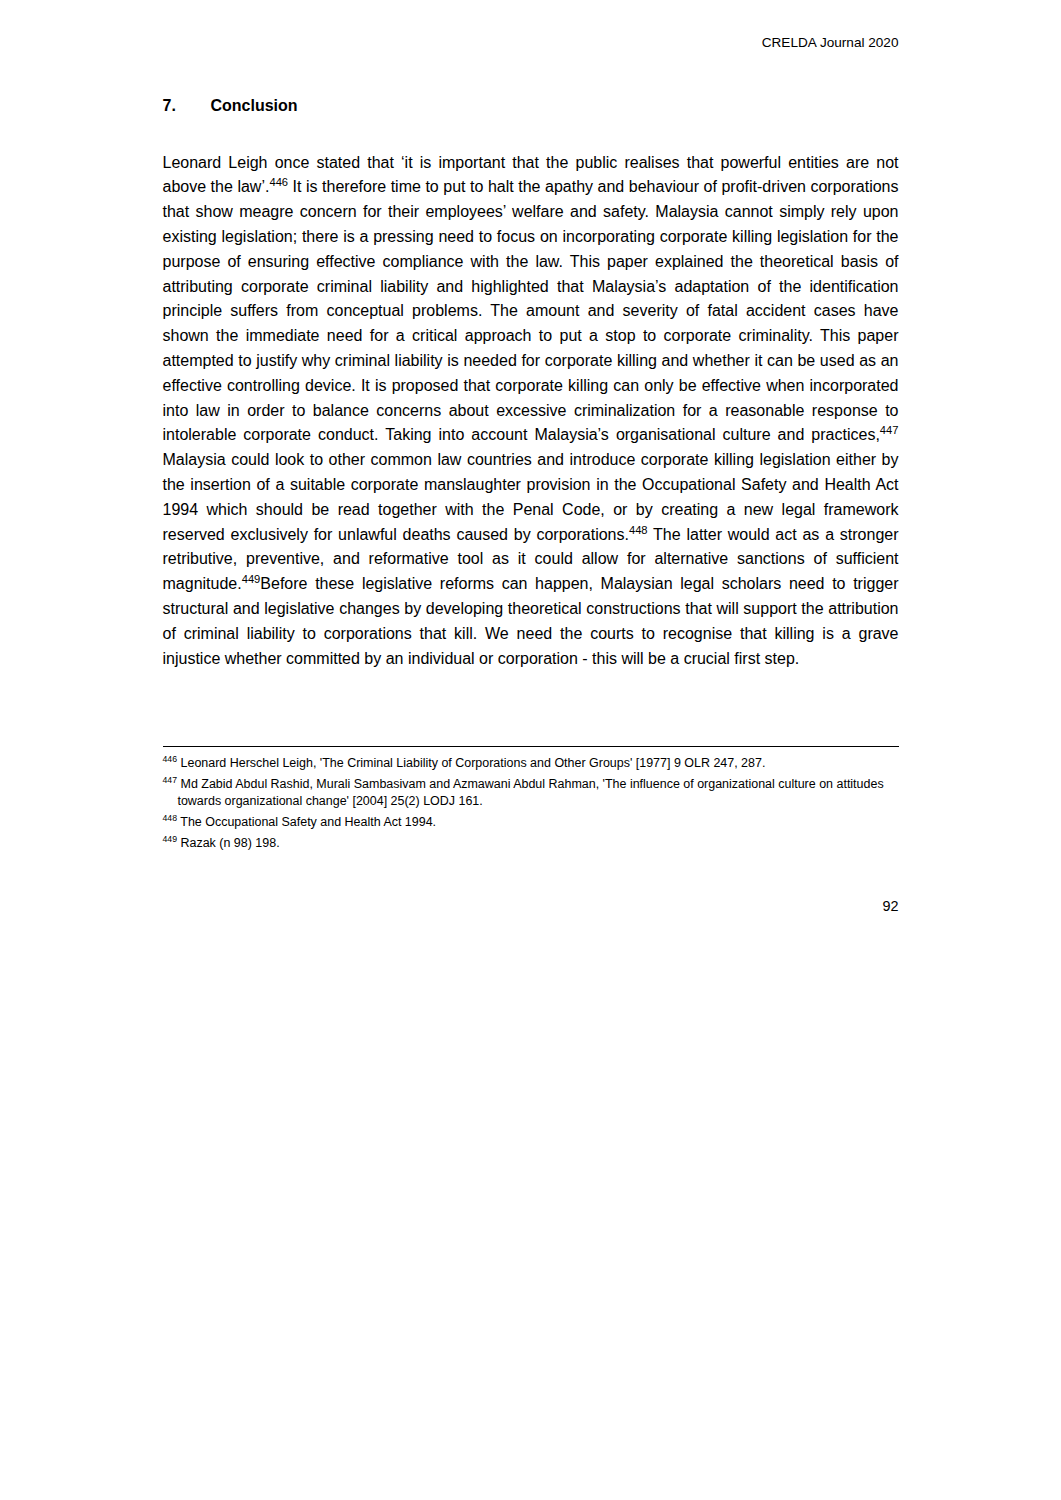CRELDA Journal 2020
7. Conclusion
Leonard Leigh once stated that ‘it is important that the public realises that powerful entities are not above the law’.446 It is therefore time to put to halt the apathy and behaviour of profit-driven corporations that show meagre concern for their employees’ welfare and safety. Malaysia cannot simply rely upon existing legislation; there is a pressing need to focus on incorporating corporate killing legislation for the purpose of ensuring effective compliance with the law. This paper explained the theoretical basis of attributing corporate criminal liability and highlighted that Malaysia’s adaptation of the identification principle suffers from conceptual problems. The amount and severity of fatal accident cases have shown the immediate need for a critical approach to put a stop to corporate criminality. This paper attempted to justify why criminal liability is needed for corporate killing and whether it can be used as an effective controlling device. It is proposed that corporate killing can only be effective when incorporated into law in order to balance concerns about excessive criminalization for a reasonable response to intolerable corporate conduct. Taking into account Malaysia’s organisational culture and practices,447 Malaysia could look to other common law countries and introduce corporate killing legislation either by the insertion of a suitable corporate manslaughter provision in the Occupational Safety and Health Act 1994 which should be read together with the Penal Code, or by creating a new legal framework reserved exclusively for unlawful deaths caused by corporations.448 The latter would act as a stronger retributive, preventive, and reformative tool as it could allow for alternative sanctions of sufficient magnitude.449Before these legislative reforms can happen, Malaysian legal scholars need to trigger structural and legislative changes by developing theoretical constructions that will support the attribution of criminal liability to corporations that kill. We need the courts to recognise that killing is a grave injustice whether committed by an individual or corporation - this will be a crucial first step.
446 Leonard Herschel Leigh, 'The Criminal Liability of Corporations and Other Groups' [1977] 9 OLR 247, 287.
447 Md Zabid Abdul Rashid, Murali Sambasivam and Azmawani Abdul Rahman, 'The influence of organizational culture on attitudes towards organizational change' [2004] 25(2) LODJ 161.
448 The Occupational Safety and Health Act 1994.
449 Razak (n 98) 198.
92